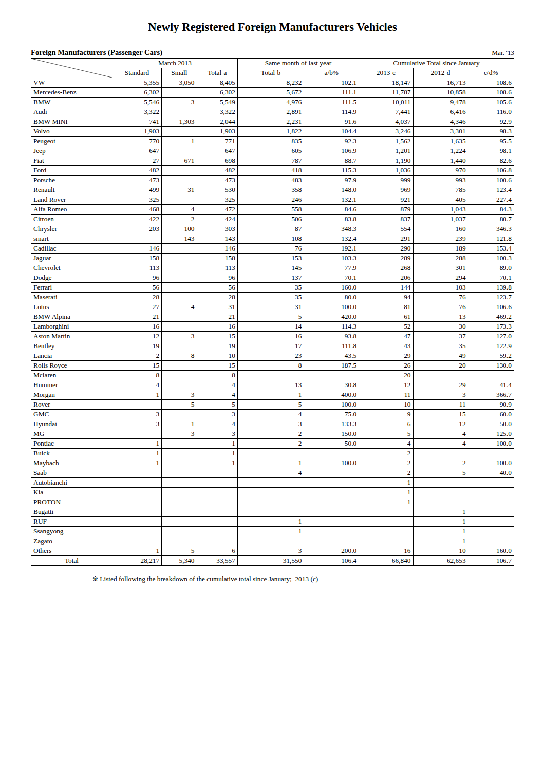Newly Registered Foreign Manufacturers Vehicles
Foreign Manufacturers (Passenger Cars)
Mar. '13
| | March 2013 | Same month of last year | Cumulative Total since January |
| --- | --- | --- | --- |
| Standard | Small | Total-a | Total-b | a/b% | 2013-c | 2012-d | c/d% |
| VW | 5,355 | 3,050 | 8,405 | 8,232 | 102.1 | 18,147 | 16,713 | 108.6 |
| Mercedes-Benz | 6,302 | | 6,302 | 5,672 | 111.1 | 11,787 | 10,858 | 108.6 |
| BMW | 5,546 | 3 | 5,549 | 4,976 | 111.5 | 10,011 | 9,478 | 105.6 |
| Audi | 3,322 | | 3,322 | 2,891 | 114.9 | 7,441 | 6,416 | 116.0 |
| BMW MINI | 741 | 1,303 | 2,044 | 2,231 | 91.6 | 4,037 | 4,346 | 92.9 |
| Volvo | 1,903 | | 1,903 | 1,822 | 104.4 | 3,246 | 3,301 | 98.3 |
| Peugeot | 770 | 1 | 771 | 835 | 92.3 | 1,562 | 1,635 | 95.5 |
| Jeep | 647 | | 647 | 605 | 106.9 | 1,201 | 1,224 | 98.1 |
| Fiat | 27 | 671 | 698 | 787 | 88.7 | 1,190 | 1,440 | 82.6 |
| Ford | 482 | | 482 | 418 | 115.3 | 1,036 | 970 | 106.8 |
| Porsche | 473 | | 473 | 483 | 97.9 | 999 | 993 | 100.6 |
| Renault | 499 | 31 | 530 | 358 | 148.0 | 969 | 785 | 123.4 |
| Land Rover | 325 | | 325 | 246 | 132.1 | 921 | 405 | 227.4 |
| Alfa Romeo | 468 | 4 | 472 | 558 | 84.6 | 879 | 1,043 | 84.3 |
| Citroen | 422 | 2 | 424 | 506 | 83.8 | 837 | 1,037 | 80.7 |
| Chrysler | 203 | 100 | 303 | 87 | 348.3 | 554 | 160 | 346.3 |
| smart | | 143 | 143 | 108 | 132.4 | 291 | 239 | 121.8 |
| Cadillac | 146 | | 146 | 76 | 192.1 | 290 | 189 | 153.4 |
| Jaguar | 158 | | 158 | 153 | 103.3 | 289 | 288 | 100.3 |
| Chevrolet | 113 | | 113 | 145 | 77.9 | 268 | 301 | 89.0 |
| Dodge | 96 | | 96 | 137 | 70.1 | 206 | 294 | 70.1 |
| Ferrari | 56 | | 56 | 35 | 160.0 | 144 | 103 | 139.8 |
| Maserati | 28 | | 28 | 35 | 80.0 | 94 | 76 | 123.7 |
| Lotus | 27 | 4 | 31 | 31 | 100.0 | 81 | 76 | 106.6 |
| BMW Alpina | 21 | | 21 | 5 | 420.0 | 61 | 13 | 469.2 |
| Lamborghini | 16 | | 16 | 14 | 114.3 | 52 | 30 | 173.3 |
| Aston Martin | 12 | 3 | 15 | 16 | 93.8 | 47 | 37 | 127.0 |
| Bentley | 19 | | 19 | 17 | 111.8 | 43 | 35 | 122.9 |
| Lancia | 2 | 8 | 10 | 23 | 43.5 | 29 | 49 | 59.2 |
| Rolls Royce | 15 | | 15 | 8 | 187.5 | 26 | 20 | 130.0 |
| Mclaren | 8 | | 8 | | | 20 | | |
| Hummer | 4 | | 4 | 13 | 30.8 | 12 | 29 | 41.4 |
| Morgan | 1 | 3 | 4 | 1 | 400.0 | 11 | 3 | 366.7 |
| Rover | | 5 | 5 | 5 | 100.0 | 10 | 11 | 90.9 |
| GMC | 3 | | 3 | 4 | 75.0 | 9 | 15 | 60.0 |
| Hyundai | 3 | 1 | 4 | 3 | 133.3 | 6 | 12 | 50.0 |
| MG | | 3 | 3 | 2 | 150.0 | 5 | 4 | 125.0 |
| Pontiac | 1 | | 1 | 2 | 50.0 | 4 | 4 | 100.0 |
| Buick | 1 | | 1 | | | 2 | | |
| Maybach | 1 | | 1 | 1 | 100.0 | 2 | 2 | 100.0 |
| Saab | | | | 4 | | 2 | 5 | 40.0 |
| Autobianchi | | | | | | 1 | | |
| Kia | | | | | | 1 | | |
| PROTON | | | | | | 1 | | |
| Bugatti | | | | | | | 1 | |
| RUF | | | | 1 | | | 1 | |
| Ssangyong | | | | 1 | | | 1 | |
| Zagato | | | | | | | 1 | |
| Others | 1 | 5 | 6 | 3 | 200.0 | 16 | 10 | 160.0 |
| Total | 28,217 | 5,340 | 33,557 | 31,550 | 106.4 | 66,840 | 62,653 | 106.7 |
※ Listed following the breakdown of the cumulative total since January; 2013 (c)